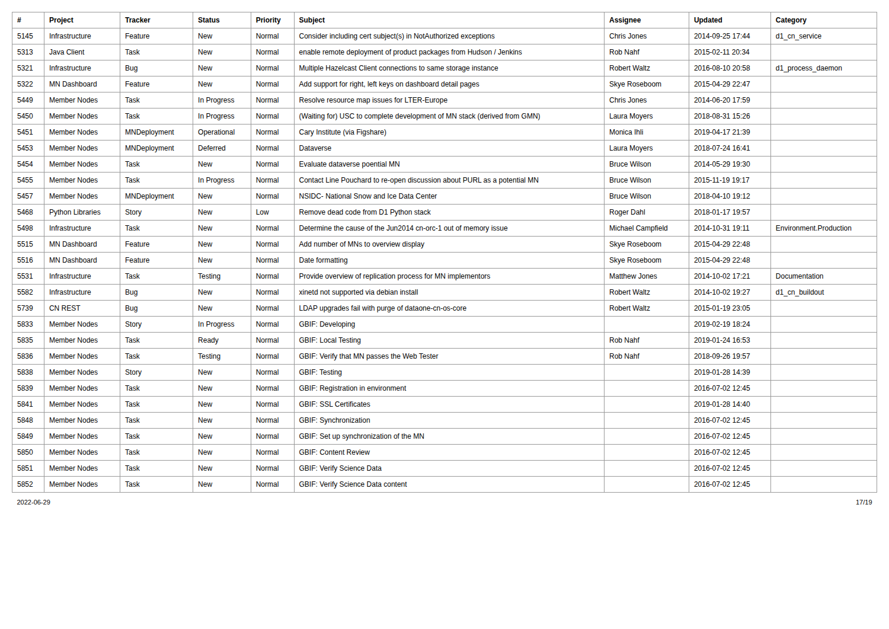Issue tracker listing
| # | Project | Tracker | Status | Priority | Subject | Assignee | Updated | Category |
| --- | --- | --- | --- | --- | --- | --- | --- | --- |
| 5145 | Infrastructure | Feature | New | Normal | Consider including cert subject(s) in NotAuthorized exceptions | Chris Jones | 2014-09-25 17:44 | d1_cn_service |
| 5313 | Java Client | Task | New | Normal | enable remote deployment of product packages from Hudson / Jenkins | Rob Nahf | 2015-02-11 20:34 | |
| 5321 | Infrastructure | Bug | New | Normal | Multiple Hazelcast Client connections to same storage instance | Robert Waltz | 2016-08-10 20:58 | d1_process_daemon |
| 5322 | MN Dashboard | Feature | New | Normal | Add support for right, left keys on dashboard detail pages | Skye Roseboom | 2015-04-29 22:47 | |
| 5449 | Member Nodes | Task | In Progress | Normal | Resolve resource map issues for LTER-Europe | Chris Jones | 2014-06-20 17:59 | |
| 5450 | Member Nodes | Task | In Progress | Normal | (Waiting for) USC to complete development of MN stack (derived from GMN) | Laura Moyers | 2018-08-31 15:26 | |
| 5451 | Member Nodes | MNDeployment | Operational | Normal | Cary Institute (via Figshare) | Monica Ihli | 2019-04-17 21:39 | |
| 5453 | Member Nodes | MNDeployment | Deferred | Normal | Dataverse | Laura Moyers | 2018-07-24 16:41 | |
| 5454 | Member Nodes | Task | New | Normal | Evaluate dataverse poential MN | Bruce Wilson | 2014-05-29 19:30 | |
| 5455 | Member Nodes | Task | In Progress | Normal | Contact Line Pouchard to re-open discussion about PURL as a potential MN | Bruce Wilson | 2015-11-19 19:17 | |
| 5457 | Member Nodes | MNDeployment | New | Normal | NSIDC- National Snow and Ice Data Center | Bruce Wilson | 2018-04-10 19:12 | |
| 5468 | Python Libraries | Story | New | Low | Remove dead code from D1 Python stack | Roger Dahl | 2018-01-17 19:57 | |
| 5498 | Infrastructure | Task | New | Normal | Determine the cause of the Jun2014 cn-orc-1 out of memory issue | Michael Campfield | 2014-10-31 19:11 | Environment.Production |
| 5515 | MN Dashboard | Feature | New | Normal | Add number of MNs to overview display | Skye Roseboom | 2015-04-29 22:48 | |
| 5516 | MN Dashboard | Feature | New | Normal | Date formatting | Skye Roseboom | 2015-04-29 22:48 | |
| 5531 | Infrastructure | Task | Testing | Normal | Provide overview of replication process for MN implementors | Matthew Jones | 2014-10-02 17:21 | Documentation |
| 5582 | Infrastructure | Bug | New | Normal | xinetd not supported via debian install | Robert Waltz | 2014-10-02 19:27 | d1_cn_buildout |
| 5739 | CN REST | Bug | New | Normal | LDAP upgrades fail with purge of dataone-cn-os-core | Robert Waltz | 2015-01-19 23:05 | |
| 5833 | Member Nodes | Story | In Progress | Normal | GBIF: Developing | | 2019-02-19 18:24 | |
| 5835 | Member Nodes | Task | Ready | Normal | GBIF: Local Testing | Rob Nahf | 2019-01-24 16:53 | |
| 5836 | Member Nodes | Task | Testing | Normal | GBIF: Verify that MN passes the Web Tester | Rob Nahf | 2018-09-26 19:57 | |
| 5838 | Member Nodes | Story | New | Normal | GBIF: Testing | | 2019-01-28 14:39 | |
| 5839 | Member Nodes | Task | New | Normal | GBIF: Registration in environment | | 2016-07-02 12:45 | |
| 5841 | Member Nodes | Task | New | Normal | GBIF: SSL Certificates | | 2019-01-28 14:40 | |
| 5848 | Member Nodes | Task | New | Normal | GBIF: Synchronization | | 2016-07-02 12:45 | |
| 5849 | Member Nodes | Task | New | Normal | GBIF: Set up synchronization of the MN | | 2016-07-02 12:45 | |
| 5850 | Member Nodes | Task | New | Normal | GBIF: Content Review | | 2016-07-02 12:45 | |
| 5851 | Member Nodes | Task | New | Normal | GBIF: Verify Science Data | | 2016-07-02 12:45 | |
| 5852 | Member Nodes | Task | New | Normal | GBIF: Verify Science Data content | | 2016-07-02 12:45 | |
| 2022-06-29 | 17/19 |